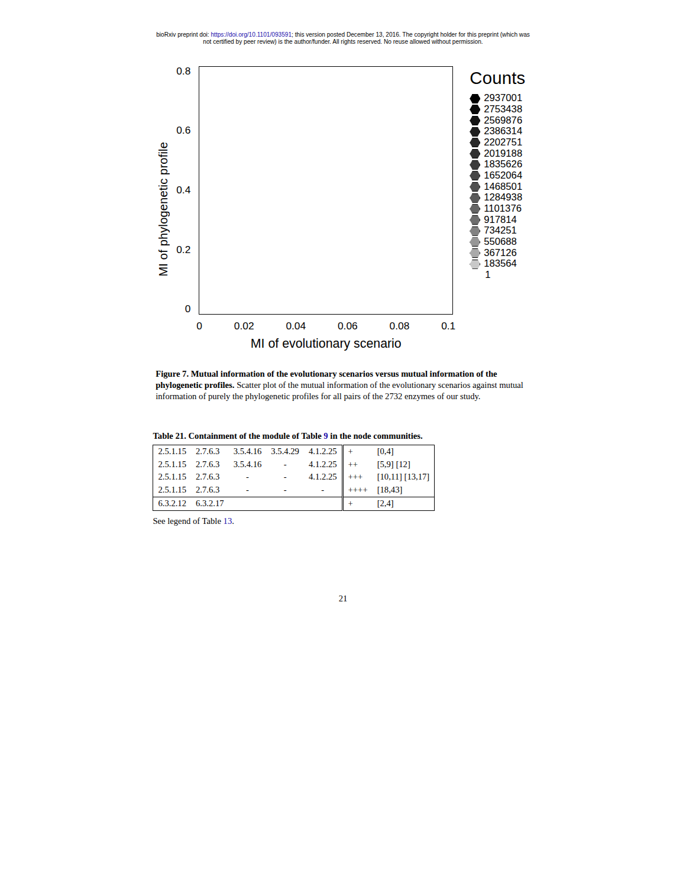bioRxiv preprint doi: https://doi.org/10.1101/093591; this version posted December 13, 2016. The copyright holder for this preprint (which was
not certified by peer review) is the author/funder. All rights reserved. No reuse allowed without permission.
MI of phylogenetic profile
0.8 0.6 0.4 0.2 0
0 0.02 0.04 0.06 0.08 0.1
MI of evolutionary scenario
Counts
2937001
2753438
2569876
2386314
2202751
2019188
1835626
1652064
1468501
1284938
1101376
917814
734251
550688
367126
183564
1
Figure 7. Mutual information of the evolutionary scenarios versus mutual information of the phylogenetic profiles. Scatter plot of the mutual information of the evolutionary scenarios against mutual information of purely the phylogenetic profiles for all pairs of the 2732 enzymes of our study.
Table 21. Containment of the module of Table 9 in the node communities.
| 2.5.1.15 | 2.7.6.3 | 3.5.4.16 | 3.5.4.29 | 4.1.2.25 | + | [0,4] |
| 2.5.1.15 | 2.7.6.3 | 3.5.4.16 | - | 4.1.2.25 | ++ | [5,9] [12] |
| 2.5.1.15 | 2.7.6.3 | - | - | 4.1.2.25 | +++ | [10,11] [13,17] |
| 2.5.1.15 | 2.7.6.3 | - | - | - | ++++ | [18,43] |
| 6.3.2.12 | 6.3.2.17 | | | | + | [2,4] |
See legend of Table 13.
21